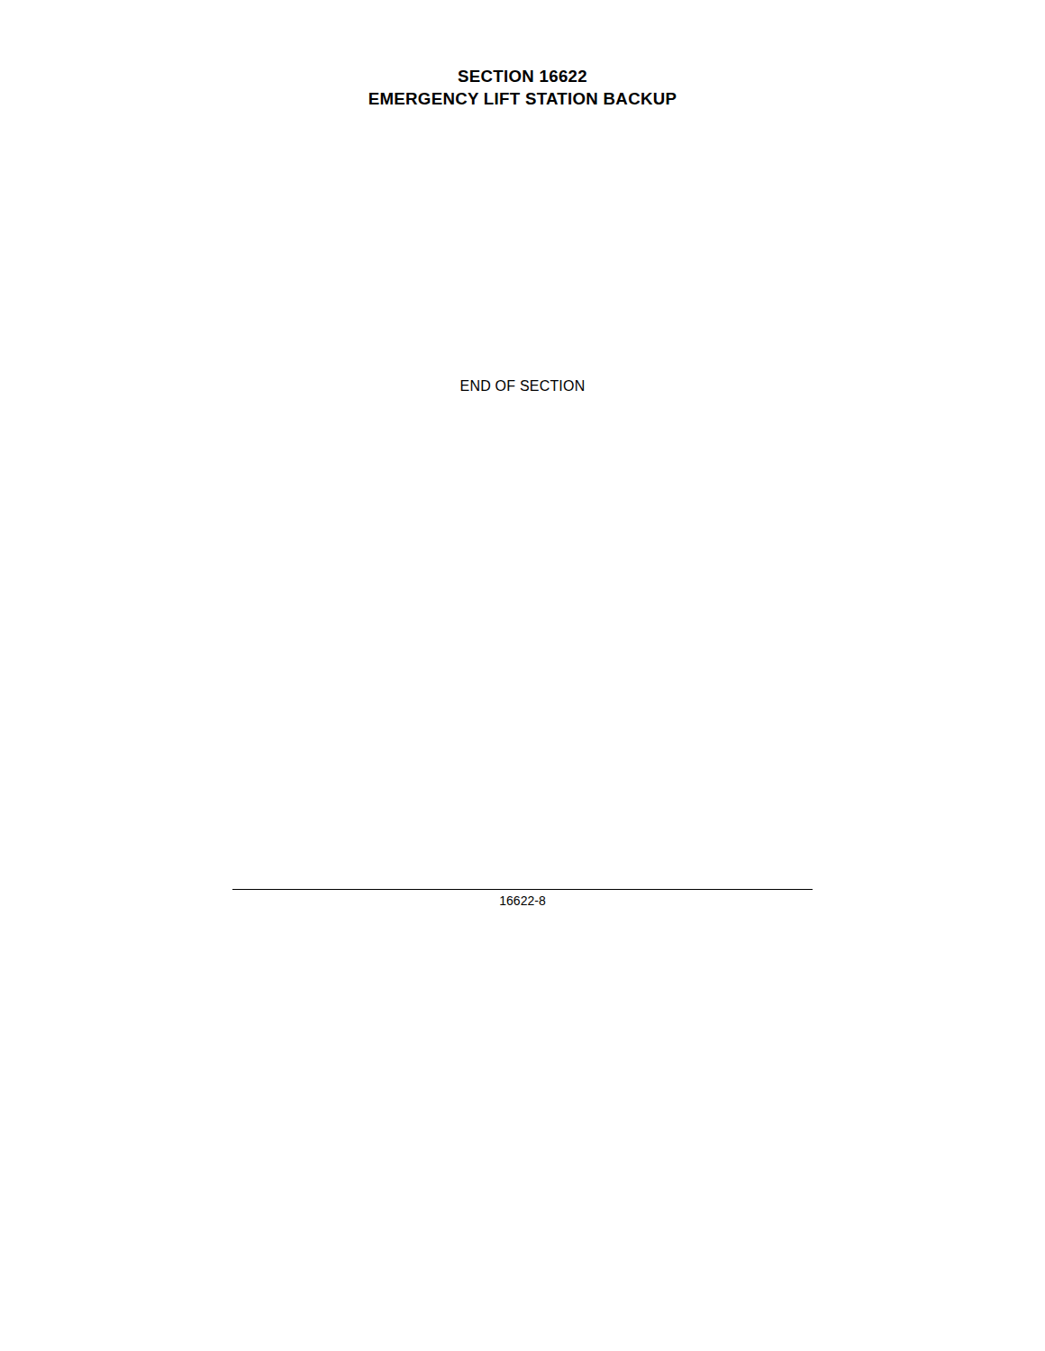SECTION 16622 EMERGENCY LIFT STATION BACKUP
END OF SECTION
16622-8